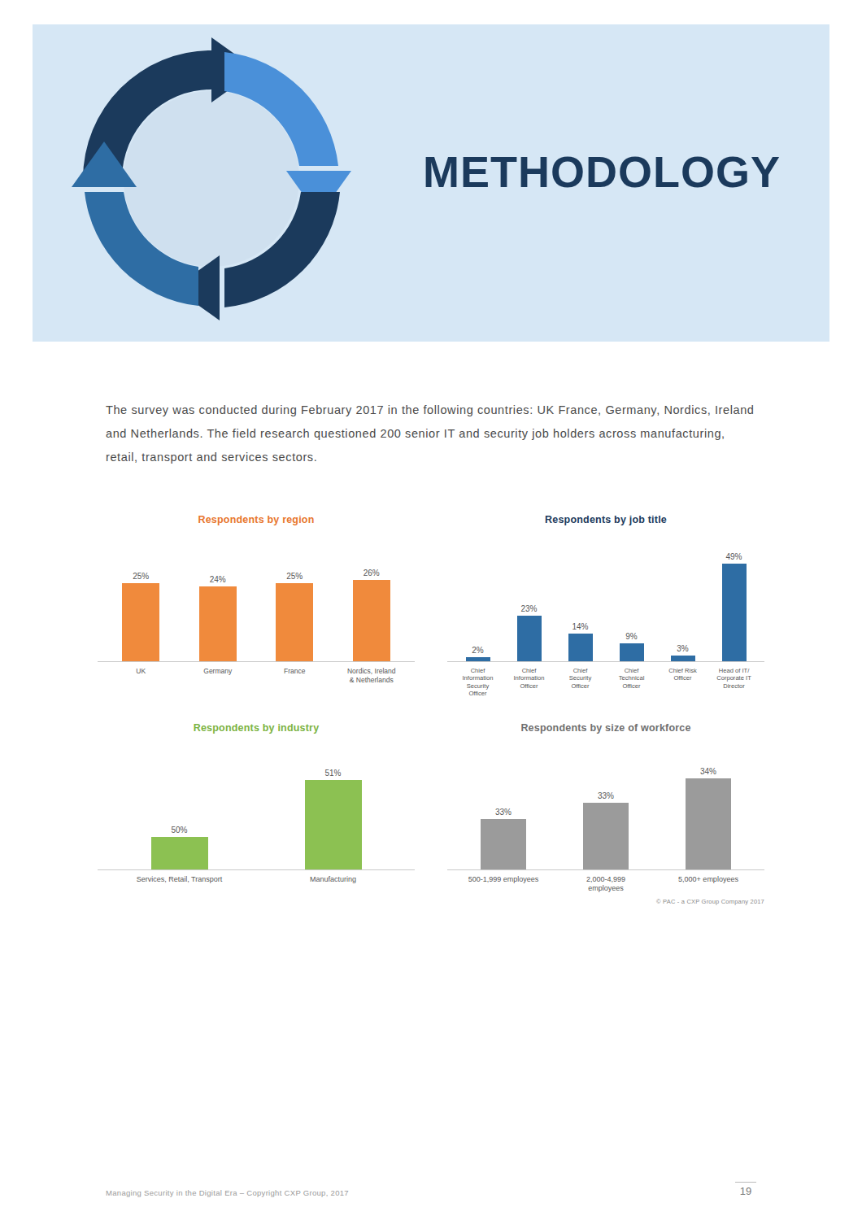METHODOLOGY
The survey was conducted during February 2017 in the following countries: UK France, Germany, Nordics, Ireland and Netherlands. The field research questioned 200 senior IT and security job holders across manufacturing, retail, transport and services sectors.
Respondents by region
25%
24%
25%
26%
UK Germany France Nordics, Ireland
& Netherlands
Respondents by job title
2%
23%
14%
9%
3%
49%
Chief
Information
Security
Officer Chief
Information
Officer Chief
Security
Officer Chief
Technical
Officer Chief Risk
Officer Head of IT/
Corporate IT
Director
Respondents by industry
50%
51%
Services, Retail, Transport Manufacturing
Respondents by size of workforce
33%
33%
34%
500-1,999 employees 2,000-4,999
employees 5,000+ employees
© PAC - a CXP Group Company 2017
Managing Security in the Digital Era – Copyright CXP Group, 2017 19